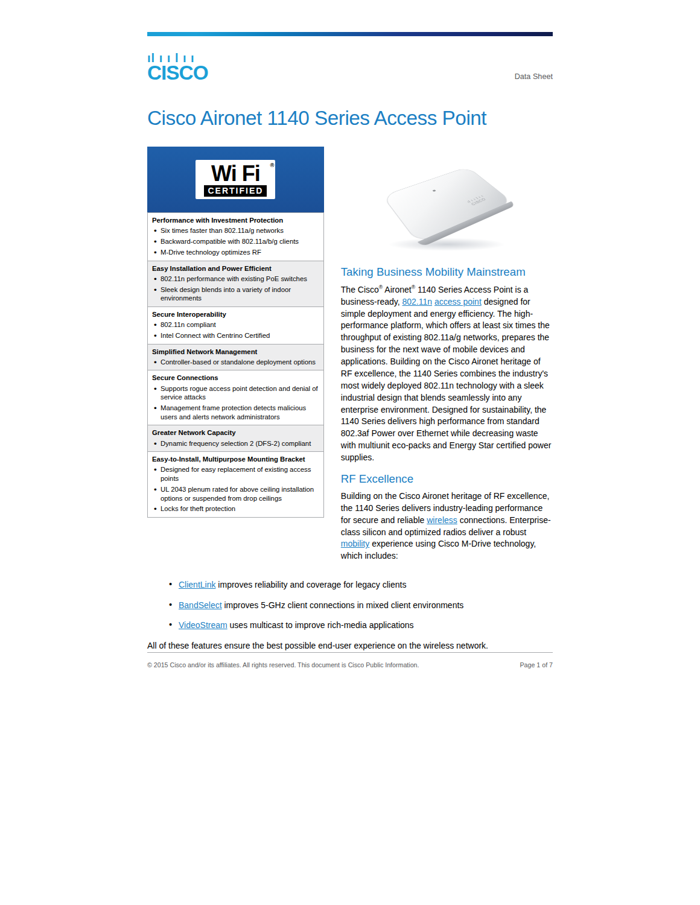ıl ı ı l ı ı
CISCO
Data Sheet
Cisco Aironet 1140 Series Access Point
®
Wi Fi
CERTIFIED
| Performance with Investment Protection Six times faster than 802.11a/g networks Backward-compatible with 802.11a/b/g clients M-Drive technology optimizes RF |
| Easy Installation and Power Efficient 802.11n performance with existing PoE switches Sleek design blends into a variety of indoor environments |
| Secure Interoperability 802.11n compliant Intel Connect with Centrino Certified |
| Simplified Network Management Controller-based or standalone deployment options |
| Secure Connections Supports rogue access point detection and denial of service attacks Management frame protection detects malicious users and alerts network administrators |
| Greater Network Capacity Dynamic frequency selection 2 (DFS-2) compliant |
| Easy-to-Install, Multipurpose Mounting Bracket Designed for easy replacement of existing access points UL 2043 plenum rated for above ceiling installation options or suspended from drop ceilings Locks for theft protection |
ıl ı ı l ı ı
CISCO
Taking Business Mobility Mainstream
The Cisco® Aironet® 1140 Series Access Point is a business-ready, 802.11n access point designed for simple deployment and energy efficiency. The high-performance platform, which offers at least six times the throughput of existing 802.11a/g networks, prepares the business for the next wave of mobile devices and applications. Building on the Cisco Aironet heritage of RF excellence, the 1140 Series combines the industry's most widely deployed 802.11n technology with a sleek industrial design that blends seamlessly into any enterprise environment. Designed for sustainability, the 1140 Series delivers high performance from standard 802.3af Power over Ethernet while decreasing waste with multiunit eco-packs and Energy Star certified power supplies.
RF Excellence
Building on the Cisco Aironet heritage of RF excellence, the 1140 Series delivers industry-leading performance for secure and reliable wireless connections. Enterprise-class silicon and optimized radios deliver a robust mobility experience using Cisco M-Drive technology, which includes:
ClientLink improves reliability and coverage for legacy clients
BandSelect improves 5-GHz client connections in mixed client environments
VideoStream uses multicast to improve rich-media applications
All of these features ensure the best possible end-user experience on the wireless network.
© 2015 Cisco and/or its affiliates. All rights reserved. This document is Cisco Public Information.
Page 1 of 7